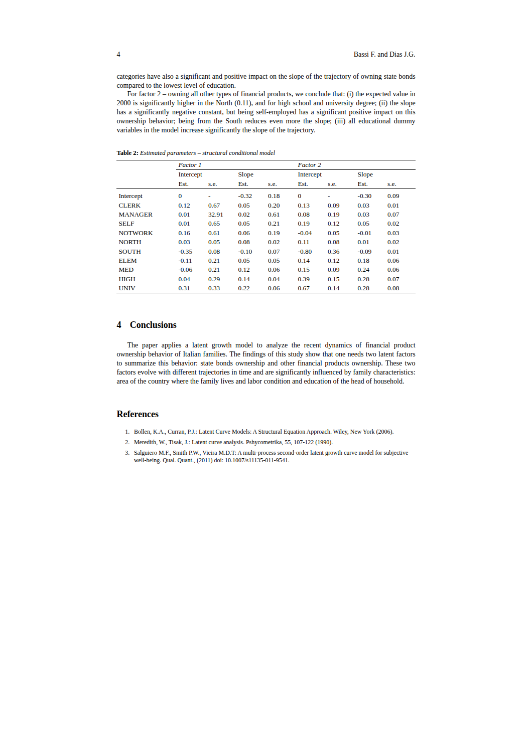4 Bassi F. and Dias J.G.
categories have also a significant and positive impact on the slope of the trajectory of owning state bonds compared to the lowest level of education.
For factor 2 – owning all other types of financial products, we conclude that: (i) the expected value in 2000 is significantly higher in the North (0.11), and for high school and university degree; (ii) the slope has a significantly negative constant, but being self-employed has a significant positive impact on this ownership behavior; being from the South reduces even more the slope; (iii) all educational dummy variables in the model increase significantly the slope of the trajectory.
Table 2: Estimated parameters – structural conditional model
| | Factor 1 | Factor 2 |
| | Intercept | Slope | Intercept | Slope |
| | Est. | s.e. | Est. | s.e. | Est. | s.e. | Est. | s.e. |
| Intercept | 0 | - | -0.32 | 0.18 | 0 | - | -0.30 | 0.09 |
| CLERK | 0.12 | 0.67 | 0.05 | 0.20 | 0.13 | 0.09 | 0.03 | 0.01 |
| MANAGER | 0.01 | 32.91 | 0.02 | 0.61 | 0.08 | 0.19 | 0.03 | 0.07 |
| SELF | 0.01 | 0.65 | 0.05 | 0.21 | 0.19 | 0.12 | 0.05 | 0.02 |
| NOTWORK | 0.16 | 0.61 | 0.06 | 0.19 | -0.04 | 0.05 | -0.01 | 0.03 |
| NORTH | 0.03 | 0.05 | 0.08 | 0.02 | 0.11 | 0.08 | 0.01 | 0.02 |
| SOUTH | -0.35 | 0.08 | -0.10 | 0.07 | -0.80 | 0.36 | -0.09 | 0.01 |
| ELEM | -0.11 | 0.21 | 0.05 | 0.05 | 0.14 | 0.12 | 0.18 | 0.06 |
| MED | -0.06 | 0.21 | 0.12 | 0.06 | 0.15 | 0.09 | 0.24 | 0.06 |
| HIGH | 0.04 | 0.29 | 0.14 | 0.04 | 0.39 | 0.15 | 0.28 | 0.07 |
| UNIV | 0.31 | 0.33 | 0.22 | 0.06 | 0.67 | 0.14 | 0.28 | 0.08 |
4 Conclusions
The paper applies a latent growth model to analyze the recent dynamics of financial product ownership behavior of Italian families. The findings of this study show that one needs two latent factors to summarize this behavior: state bonds ownership and other financial products ownership. These two factors evolve with different trajectories in time and are significantly influenced by family characteristics: area of the country where the family lives and labor condition and education of the head of household.
References
Bollen, K.A., Curran, P.J.: Latent Curve Models: A Structural Equation Approach. Wiley, New York (2006).
Meredith, W., Tisak, J.: Latent curve analysis. Pshycometrika, 55, 107-122 (1990).
Salguiero M.F., Smith P.W., Vieira M.D.T: A multi-process second-order latent growth curve model for subjective well-being. Qual. Quant., (2011) doi: 10.1007/s11135-011-9541.